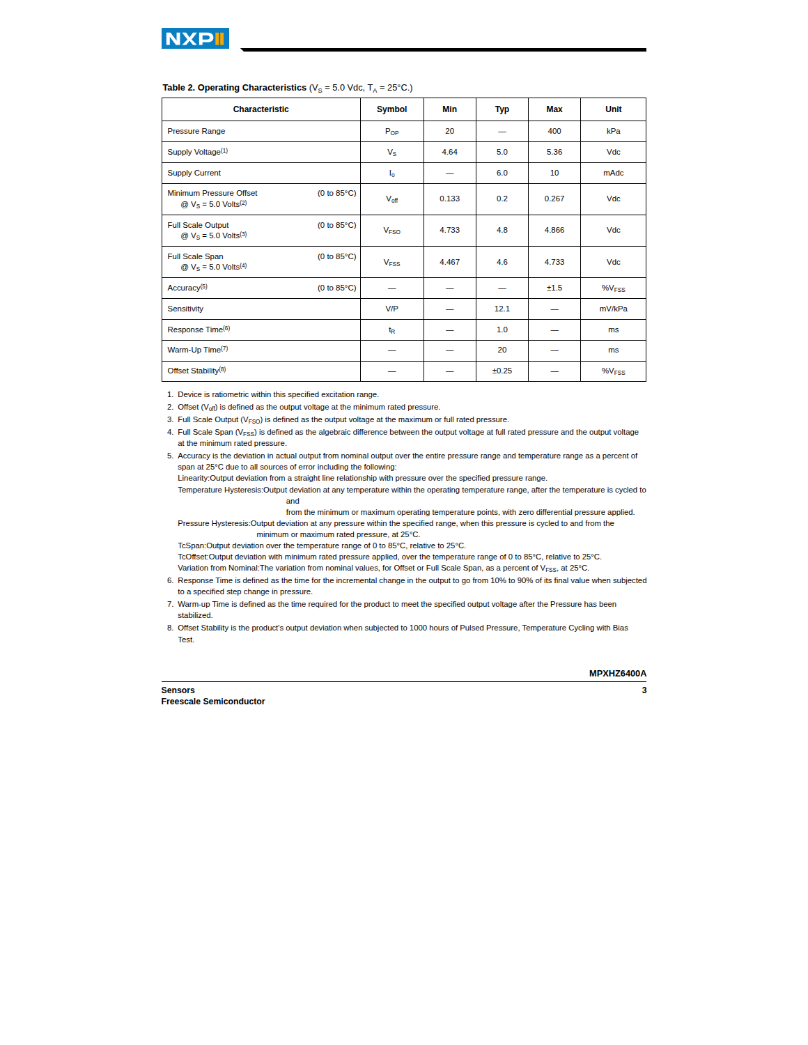Table 2. Operating Characteristics (VS = 5.0 Vdc, TA = 25°C.)
| Characteristic | Symbol | Min | Typ | Max | Unit |
| --- | --- | --- | --- | --- | --- |
| Pressure Range | P OP | 20 | — | 400 | kPa |
| Supply Voltage (1) | V S | 4.64 | 5.0 | 5.36 | Vdc |
| Supply Current | I o | — | 6.0 | 10 | mAdc |
| (0 to 85°C) Minimum Pressure Offset @ V S = 5.0 Volts (2) | V off | 0.133 | 0.2 | 0.267 | Vdc |
| (0 to 85°C) Full Scale Output @ V S = 5.0 Volts (3) | V FSO | 4.733 | 4.8 | 4.866 | Vdc |
| (0 to 85°C) Full Scale Span @ V S = 5.0 Volts (4) | V FSS | 4.467 | 4.6 | 4.733 | Vdc |
| (0 to 85°C) Accuracy (5) | — | — | — | ±1.5 | %V FSS |
| Sensitivity | V/P | — | 12.1 | — | mV/kPa |
| Response Time (6) | t R | — | 1.0 | — | ms |
| Warm-Up Time (7) | — | — | 20 | — | ms |
| Offset Stability (8) | — | — | ±0.25 | — | %V FSS |
Device is ratiometric within this specified excitation range.
Offset (Voff) is defined as the output voltage at the minimum rated pressure.
Full Scale Output (VFSO) is defined as the output voltage at the maximum or full rated pressure.
Full Scale Span (VFSS) is defined as the algebraic difference between the output voltage at full rated pressure and the output voltage at the minimum rated pressure.
Accuracy is the deviation in actual output from nominal output over the entire pressure range and temperature range as a percent of span at 25°C due to all sources of error including the following: Linearity:Output deviation from a straight line relationship with pressure over the specified pressure range. Temperature Hysteresis:Output deviation at any temperature within the operating temperature range, after the temperature is cycled to and from the minimum or maximum operating temperature points, with zero differential pressure applied. Pressure Hysteresis:Output deviation at any pressure within the specified range, when this pressure is cycled to and from the minimum or maximum rated pressure, at 25°C. TcSpan:Output deviation over the temperature range of 0 to 85°C, relative to 25°C. TcOffset:Output deviation with minimum rated pressure applied, over the temperature range of 0 to 85°C, relative to 25°C. Variation from Nominal:The variation from nominal values, for Offset or Full Scale Span, as a percent of VFSS, at 25°C.
Response Time is defined as the time for the incremental change in the output to go from 10% to 90% of its final value when subjected to a specified step change in pressure.
Warm-up Time is defined as the time required for the product to meet the specified output voltage after the Pressure has been stabilized.
Offset Stability is the product's output deviation when subjected to 1000 hours of Pulsed Pressure, Temperature Cycling with Bias Test.
MPXHZ6400A
Sensors
Freescale Semiconductor
3